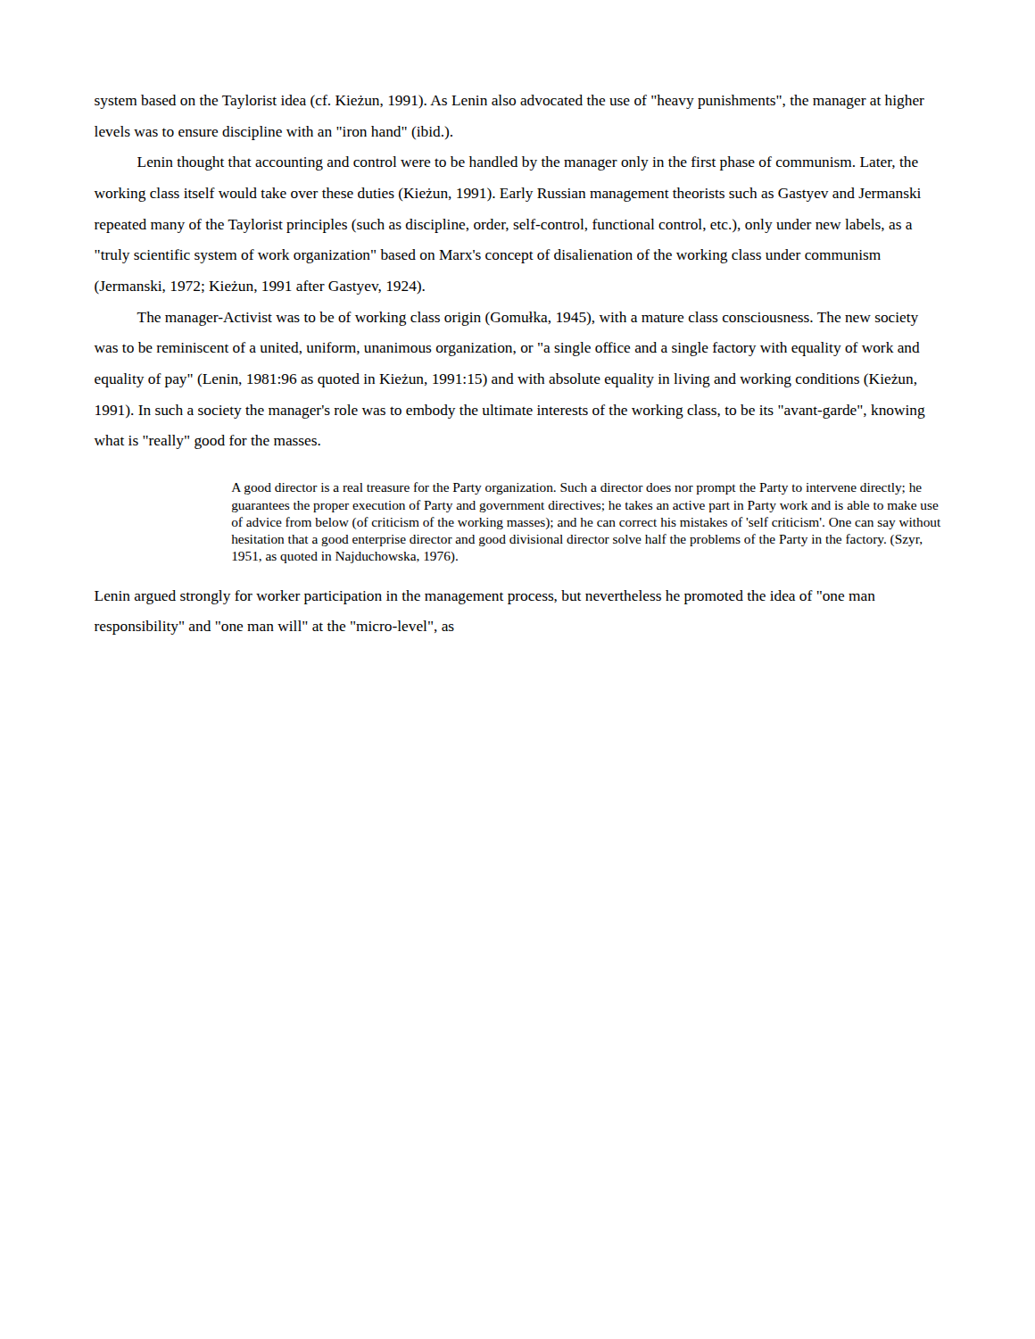system based on the Taylorist idea (cf. Kieżun, 1991). As Lenin also advocated the use of "heavy punishments", the manager at higher levels was to ensure discipline with an "iron hand" (ibid.).
Lenin thought that accounting and control were to be handled by the manager only in the first phase of communism. Later, the working class itself would take over these duties (Kieżun, 1991). Early Russian management theorists such as Gastyev and Jermanski repeated many of the Taylorist principles (such as discipline, order, self-control, functional control, etc.), only under new labels, as a "truly scientific system of work organization" based on Marx's concept of disalienation of the working class under communism (Jermanski, 1972; Kieżun, 1991 after Gastyev, 1924).
The manager-Activist was to be of working class origin (Gomułka, 1945), with a mature class consciousness. The new society was to be reminiscent of a united, uniform, unanimous organization, or "a single office and a single factory with equality of work and equality of pay" (Lenin, 1981:96 as quoted in Kieżun, 1991:15) and with absolute equality in living and working conditions (Kieżun, 1991). In such a society the manager's role was to embody the ultimate interests of the working class, to be its "avant-garde", knowing what is "really" good for the masses.
A good director is a real treasure for the Party organization. Such a director does nor prompt the Party to intervene directly; he guarantees the proper execution of Party and government directives; he takes an active part in Party work and is able to make use of advice from below (of criticism of the working masses); and he can correct his mistakes of 'self criticism'. One can say without hesitation that a good enterprise director and good divisional director solve half the problems of the Party in the factory. (Szyr, 1951, as quoted in Najduchowska, 1976).
Lenin argued strongly for worker participation in the management process, but nevertheless he promoted the idea of "one man responsibility" and "one man will" at the "micro-level", as